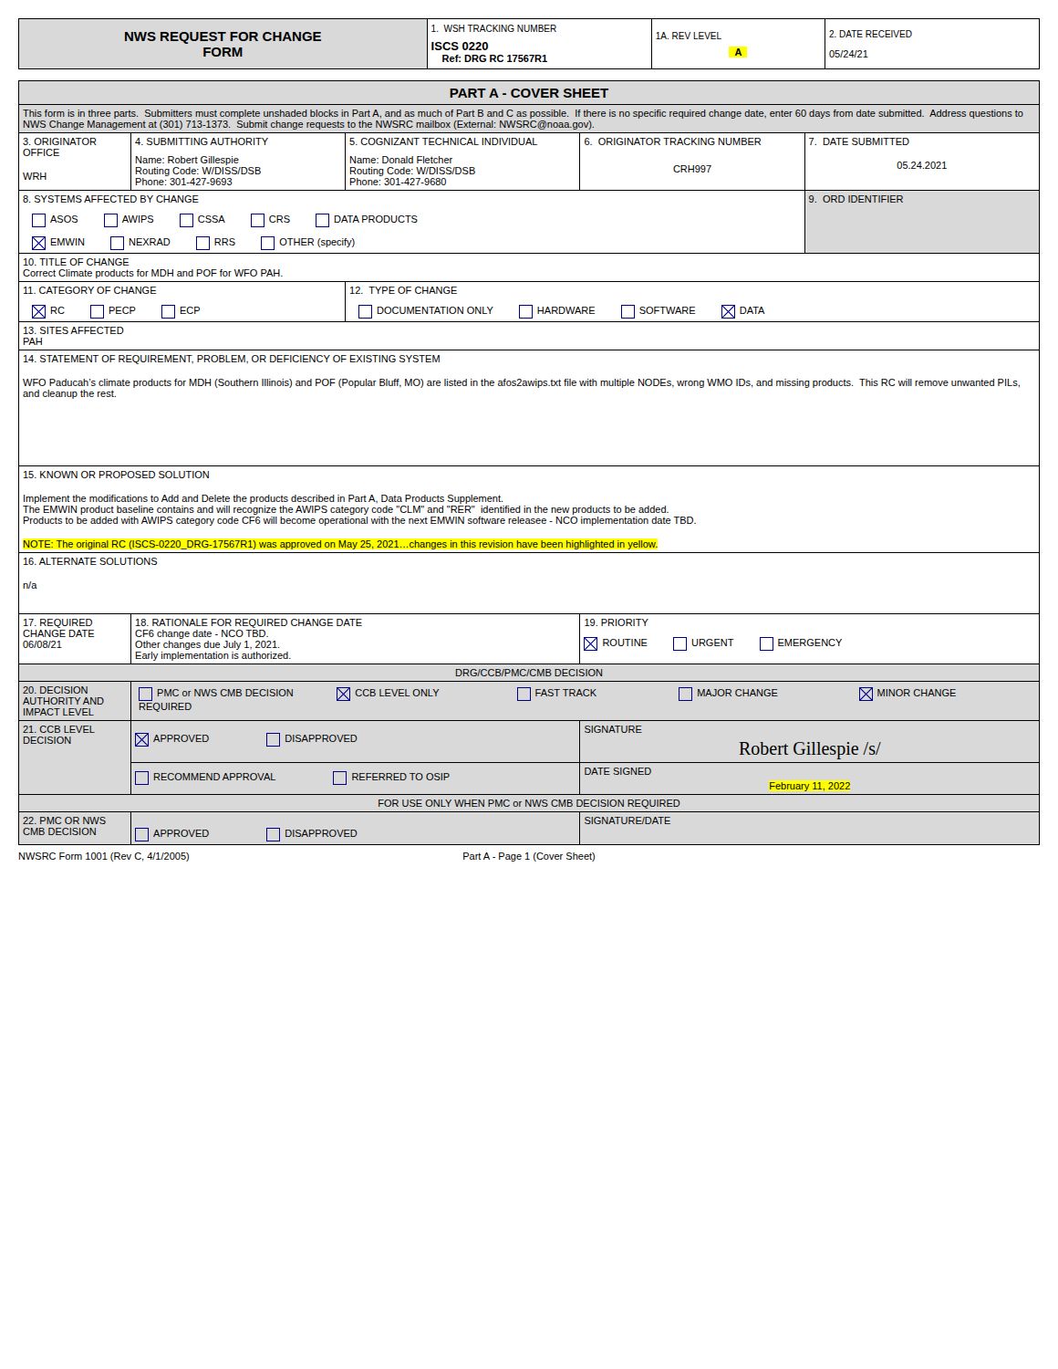| NWS REQUEST FOR CHANGE FORM | 1. WSH TRACKING NUMBER ISCS 0220 Ref: DRG RC 17567R1 | 1A. REV LEVEL A | 2. DATE RECEIVED 05/24/21 |
| PART A - COVER SHEET |
| This form is in three parts. Submitters must complete unshaded blocks in Part A, and as much of Part B and C as possible. If there is no specific required change date, enter 60 days from date submitted. Address questions to NWS Change Management at (301) 713-1373. Submit change requests to the NWSRC mailbox (External: NWSRC@noaa.gov). |
| 3. ORIGINATOR OFFICE WRH | 4. SUBMITTING AUTHORITY Name: Robert Gillespie Routing Code: W/DISS/DSB Phone: 301-427-9693 | 5. COGNIZANT TECHNICAL INDIVIDUAL Name: Donald Fletcher Routing Code: W/DISS/DSB Phone: 301-427-9680 | 6. ORIGINATOR TRACKING NUMBER CRH997 | 7. DATE SUBMITTED 05.24.2021 |
| 8. SYSTEMS AFFECTED BY CHANGE ASOS AWIPS CSSA CRS DATA PRODUCTS EMWIN NEXRAD RRS OTHER (specify) | 9. ORD IDENTIFIER |
| 10. TITLE OF CHANGE Correct Climate products for MDH and POF for WFO PAH. |
| 11. CATEGORY OF CHANGE RC PECP ECP | 12. TYPE OF CHANGE DOCUMENTATION ONLY HARDWARE SOFTWARE DATA |
| 13. SITES AFFECTED PAH |
| 14. STATEMENT OF REQUIREMENT, PROBLEM, OR DEFICIENCY OF EXISTING SYSTEM WFO Paducah’s climate products for MDH (Southern Illinois) and POF (Popular Bluff, MO) are listed in the afos2awips.txt file with multiple NODEs, wrong WMO IDs, and missing products. This RC will remove unwanted PILs, and cleanup the rest. |
| 15. KNOWN OR PROPOSED SOLUTION Implement the modifications to Add and Delete the products described in Part A, Data Products Supplement. The EMWIN product baseline contains and will recognize the AWIPS category code "CLM" and "RER" identified in the new products to be added. Products to be added with AWIPS category code CF6 will become operational with the next EMWIN software releasee - NCO implementation date TBD. NOTE: The original RC (ISCS-0220_DRG-17567R1) was approved on May 25, 2021…changes in this revision have been highlighted in yellow. |
| 16. ALTERNATE SOLUTIONS n/a |
| 17. REQUIRED CHANGE DATE 06/08/21 | 18. RATIONALE FOR REQUIRED CHANGE DATE CF6 change date - NCO TBD. Other changes due July 1, 2021. Early implementation is authorized. | 19. PRIORITY ROUTINE URGENT EMERGENCY |
| DRG/CCB/PMC/CMB DECISION |
| 20. DECISION AUTHORITY AND IMPACT LEVEL | / PMC or NWS CMB DECISION REQUIRED / CCB LEVEL ONLY / FAST TRACK / MAJOR CHANGE / MINOR CHANGE / |
| 21. CCB LEVEL DECISION | APPROVED DISAPPROVED | SIGNATURE Robert Gillespie /s/ |
| RECOMMEND APPROVAL REFERRED TO OSIP | DATE SIGNED February 11, 2022 |
| FOR USE ONLY WHEN PMC or NWS CMB DECISION REQUIRED |
| 22. PMC OR NWS CMB DECISION | APPROVED DISAPPROVED | SIGNATURE/DATE |
| NWSRC Form 1001 (Rev C, 4/1/2005) | Part A - Page 1 (Cover Sheet) | |